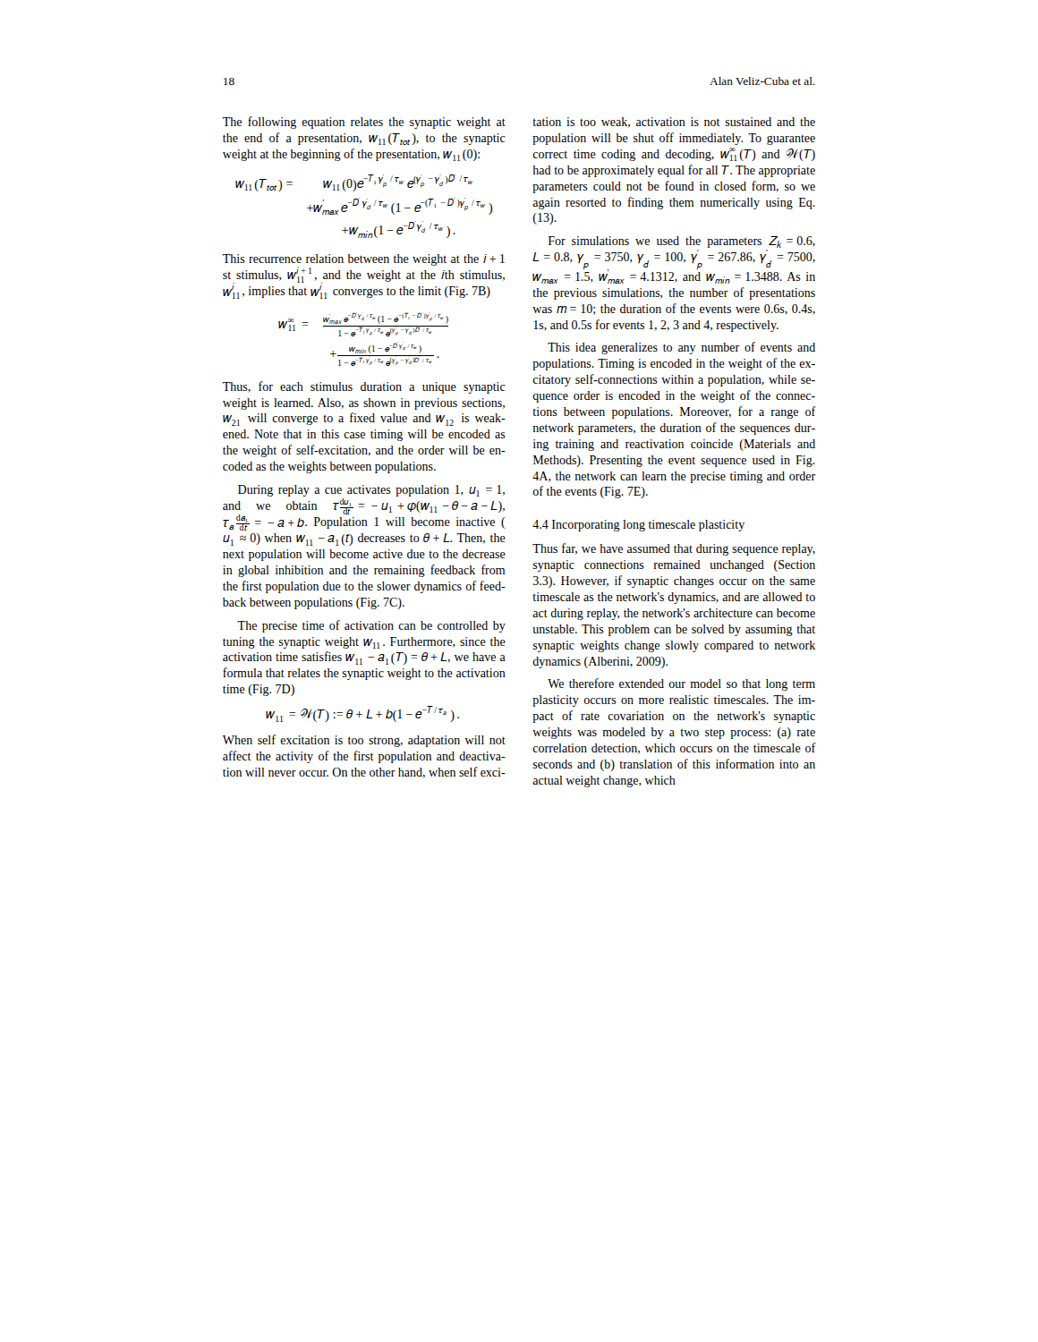18 Alan Veliz-Cuba et al.
The following equation relates the synaptic weight at the end of a presentation, w11(Ttot), to the synaptic weight at the beginning of the presentation, w11(0):
w11(Ttot)= w11(0) e−T1γp′/τw e(γp′−γd′)D′/τw +wmax′ e−D′γd′/τw (1−e−(T1−D′)γp′/τw) +wmin (1−e−D′γd′/τw).
This recurrence relation between the weight at the i+1st stimulus, w11i+1, and the weight at the ith stimulus, w11i, implies that w11i converges to the limit (Fig. 7B)
w11∞= wmax′ e−D′γd′/τw (1−e−(T1−D′)γp′/τw) 1− e−T1γp′/τw e(γp′−γd′)D′/τw + wmin (1−e−D′γd′/τw) 1− e−T1γp′/τw e(γp′−γd′)D′/τw .
Thus, for each stimulus duration a unique synaptic weight is learned. Also, as shown in previous sections, w21 will converge to a fixed value and w12 is weakened. Note that in this case timing will be encoded as the weight of self-excitation, and the order will be encoded as the weights between populations.
During replay a cue activates population 1, u1=1, and we obtain τdu1dt=−u1+φ(w11−θ−a−L), τada1dt=−a+b. Population 1 will become inactive (u1≈0) when w11−a1(t) decreases to θ+L. Then, the next population will become active due to the decrease in global inhibition and the remaining feedback from the first population due to the slower dynamics of feedback between populations (Fig. 7C).
The precise time of activation can be controlled by tuning the synaptic weight w11. Furthermore, since the activation time satisfies w11−a1(T)=θ+L, we have a formula that relates the synaptic weight to the activation time (Fig. 7D)
w11=𝒲(T):=θ+L+b(1−e−T/τa).
When self excitation is too strong, adaptation will not affect the activity of the first population and deactivation will never occur. On the other hand, when self excitation is too weak, activation is not sustained and the population will be shut off immediately. To guarantee correct time coding and decoding, w11∞(T) and 𝒲(T) had to be approximately equal for all T. The appropriate parameters could not be found in closed form, so we again resorted to finding them numerically using Eq. (13).
For simulations we used the parameters Zk=0.6, L=0.8, γp=3750, γd=100, γp′=267.86, γd′=7500, wmax=1.5, wmax′=4.1312, and wmin=1.3488. As in the previous simulations, the number of presentations was m=10; the duration of the events were 0.6s, 0.4s, 1s, and 0.5s for events 1, 2, 3 and 4, respectively.
This idea generalizes to any number of events and populations. Timing is encoded in the weight of the excitatory self-connections within a population, while sequence order is encoded in the weight of the connections between populations. Moreover, for a range of network parameters, the duration of the sequences during training and reactivation coincide (Materials and Methods). Presenting the event sequence used in Fig. 4A, the network can learn the precise timing and order of the events (Fig. 7E).
4.4 Incorporating long timescale plasticity
Thus far, we have assumed that during sequence replay, synaptic connections remained unchanged (Section 3.3). However, if synaptic changes occur on the same timescale as the network's dynamics, and are allowed to act during replay, the network's architecture can become unstable. This problem can be solved by assuming that synaptic weights change slowly compared to network dynamics (Alberini, 2009).
We therefore extended our model so that long term plasticity occurs on more realistic timescales. The impact of rate covariation on the network's synaptic weights was modeled by a two step process: (a) rate correlation detection, which occurs on the timescale of seconds and (b) translation of this information into an actual weight change, which